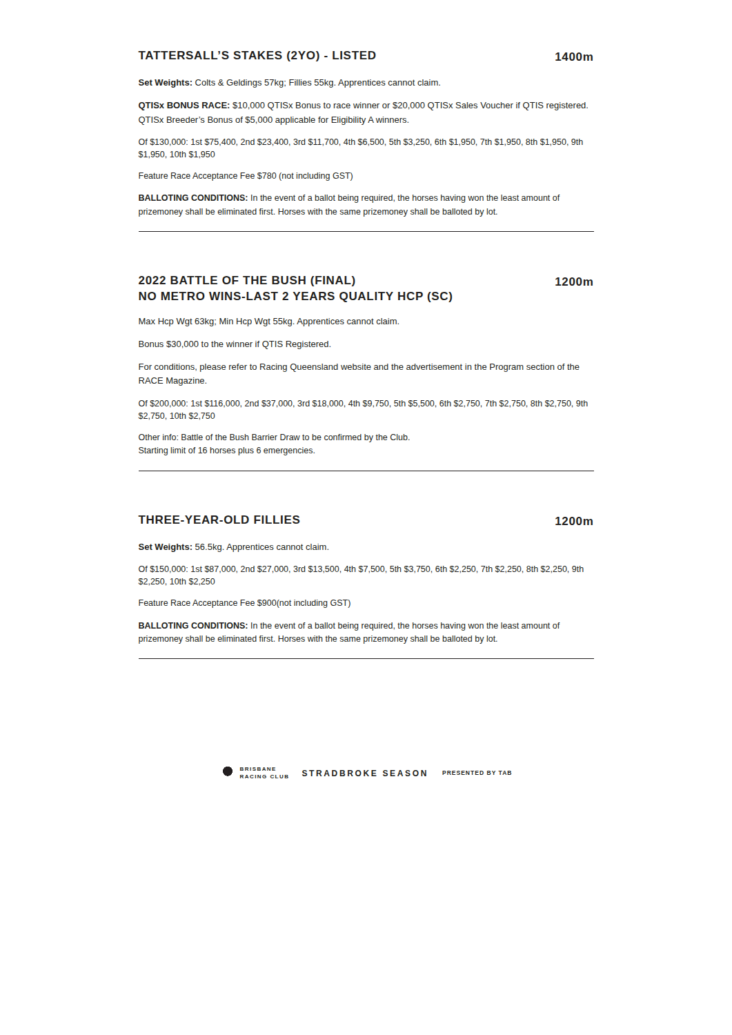Tattersall’s Stakes (2YO) - Listed
1400m
Set Weights: Colts & Geldings 57kg; Fillies 55kg. Apprentices cannot claim.
QTISx BONUS RACE: $10,000 QTISx Bonus to race winner or $20,000 QTISx Sales Voucher if QTIS registered. QTISx Breeder’s Bonus of $5,000 applicable for Eligibility A winners.
Of $130,000: 1st $75,400, 2nd $23,400, 3rd $11,700, 4th $6,500, 5th $3,250, 6th $1,950, 7th $1,950, 8th $1,950, 9th $1,950, 10th $1,950
Feature Race Acceptance Fee $780 (not including GST)
BALLOTING CONDITIONS: In the event of a ballot being required, the horses having won the least amount of prizemoney shall be eliminated first. Horses with the same prizemoney shall be balloted by lot.
2022 Battle of the Bush (Final)
No Metro Wins-Last 2 Years Quality HCP (SC)
1200m
Max Hcp Wgt 63kg; Min Hcp Wgt 55kg. Apprentices cannot claim.
Bonus $30,000 to the winner if QTIS Registered.
For conditions, please refer to Racing Queensland website and the advertisement in the Program section of the RACE Magazine.
Of $200,000: 1st $116,000, 2nd $37,000, 3rd $18,000, 4th $9,750, 5th $5,500, 6th $2,750, 7th $2,750, 8th $2,750, 9th $2,750, 10th $2,750
Other info: Battle of the Bush Barrier Draw to be confirmed by the Club.
Starting limit of 16 horses plus 6 emergencies.
Three-Year-Old Fillies
1200m
Set Weights: 56.5kg. Apprentices cannot claim.
Of $150,000: 1st $87,000, 2nd $27,000, 3rd $13,500, 4th $7,500, 5th $3,750, 6th $2,250, 7th $2,250, 8th $2,250, 9th $2,250, 10th $2,250
Feature Race Acceptance Fee $900(not including GST)
BALLOTING CONDITIONS: In the event of a ballot being required, the horses having won the least amount of prizemoney shall be eliminated first. Horses with the same prizemoney shall be balloted by lot.
Brisbane
Racing Club
Stradbroke Season
Presented by TAB